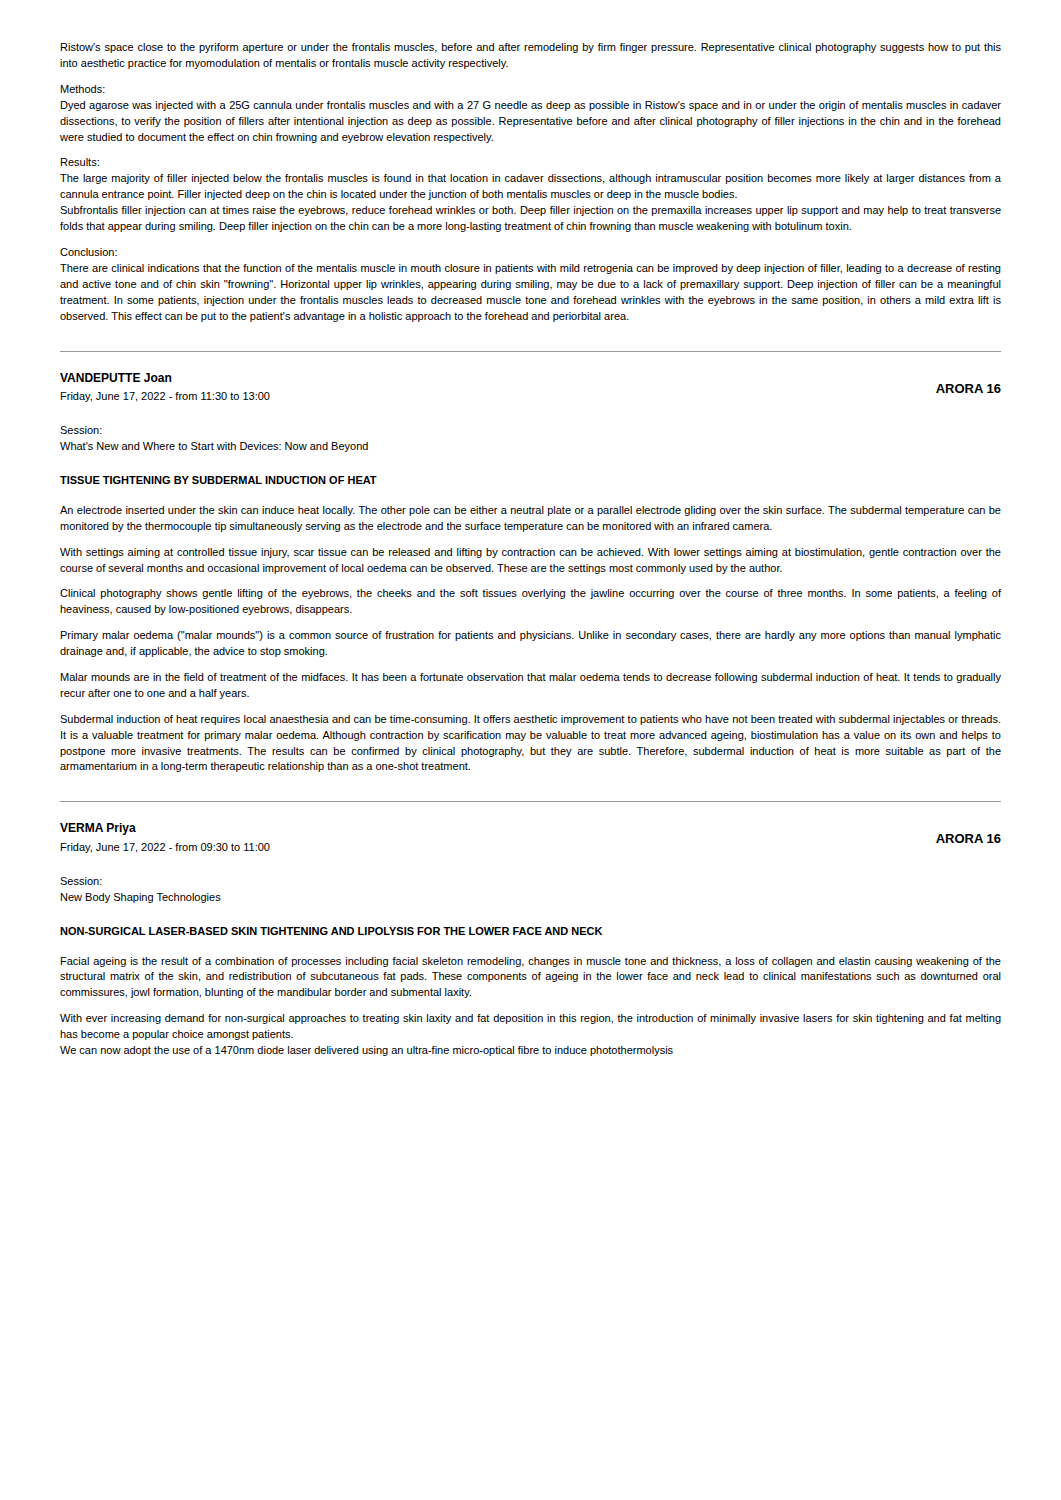Ristow's space close to the pyriform aperture or under the frontalis muscles, before and after remodeling by firm finger pressure. Representative clinical photography suggests how to put this into aesthetic practice for myomodulation of mentalis or frontalis muscle activity respectively.
Methods:
Dyed agarose was injected with a 25G cannula under frontalis muscles and with a 27 G needle as deep as possible in Ristow's space and in or under the origin of mentalis muscles in cadaver dissections, to verify the position of fillers after intentional injection as deep as possible. Representative before and after clinical photography of filler injections in the chin and in the forehead were studied to document the effect on chin frowning and eyebrow elevation respectively.
Results:
The large majority of filler injected below the frontalis muscles is found in that location in cadaver dissections, although intramuscular position becomes more likely at larger distances from a cannula entrance point. Filler injected deep on the chin is located under the junction of both mentalis muscles or deep in the muscle bodies.
Subfrontalis filler injection can at times raise the eyebrows, reduce forehead wrinkles or both. Deep filler injection on the premaxilla increases upper lip support and may help to treat transverse folds that appear during smiling. Deep filler injection on the chin can be a more long-lasting treatment of chin frowning than muscle weakening with botulinum toxin.
Conclusion:
There are clinical indications that the function of the mentalis muscle in mouth closure in patients with mild retrogenia can be improved by deep injection of filler, leading to a decrease of resting and active tone and of chin skin "frowning". Horizontal upper lip wrinkles, appearing during smiling, may be due to a lack of premaxillary support. Deep injection of filler can be a meaningful treatment. In some patients, injection under the frontalis muscles leads to decreased muscle tone and forehead wrinkles with the eyebrows in the same position, in others a mild extra lift is observed. This effect can be put to the patient's advantage in a holistic approach to the forehead and periorbital area.
VANDEPUTTE Joan
Friday, June 17, 2022 - from 11:30 to 13:00
ARORA 16
Session:
What's New and Where to Start with Devices: Now and Beyond
TISSUE TIGHTENING BY SUBDERMAL INDUCTION OF HEAT
An electrode inserted under the skin can induce heat locally. The other pole can be either a neutral plate or a parallel electrode gliding over the skin surface. The subdermal temperature can be monitored by the thermocouple tip simultaneously serving as the electrode and the surface temperature can be monitored with an infrared camera.
With settings aiming at controlled tissue injury, scar tissue can be released and lifting by contraction can be achieved. With lower settings aiming at biostimulation, gentle contraction over the course of several months and occasional improvement of local oedema can be observed. These are the settings most commonly used by the author.
Clinical photography shows gentle lifting of the eyebrows, the cheeks and the soft tissues overlying the jawline occurring over the course of three months. In some patients, a feeling of heaviness, caused by low-positioned eyebrows, disappears.
Primary malar oedema ("malar mounds") is a common source of frustration for patients and physicians. Unlike in secondary cases, there are hardly any more options than manual lymphatic drainage and, if applicable, the advice to stop smoking.
Malar mounds are in the field of treatment of the midfaces. It has been a fortunate observation that malar oedema tends to decrease following subdermal induction of heat. It tends to gradually recur after one to one and a half years.
Subdermal induction of heat requires local anaesthesia and can be time-consuming. It offers aesthetic improvement to patients who have not been treated with subdermal injectables or threads. It is a valuable treatment for primary malar oedema. Although contraction by scarification may be valuable to treat more advanced ageing, biostimulation has a value on its own and helps to postpone more invasive treatments. The results can be confirmed by clinical photography, but they are subtle. Therefore, subdermal induction of heat is more suitable as part of the armamentarium in a long-term therapeutic relationship than as a one-shot treatment.
VERMA Priya
Friday, June 17, 2022 - from 09:30 to 11:00
ARORA 16
Session:
New Body Shaping Technologies
NON-SURGICAL LASER-BASED SKIN TIGHTENING AND LIPOLYSIS FOR THE LOWER FACE AND NECK
Facial ageing is the result of a combination of processes including facial skeleton remodeling, changes in muscle tone and thickness, a loss of collagen and elastin causing weakening of the structural matrix of the skin, and redistribution of subcutaneous fat pads. These components of ageing in the lower face and neck lead to clinical manifestations such as downturned oral commissures, jowl formation, blunting of the mandibular border and submental laxity.
With ever increasing demand for non-surgical approaches to treating skin laxity and fat deposition in this region, the introduction of minimally invasive lasers for skin tightening and fat melting has become a popular choice amongst patients.
We can now adopt the use of a 1470nm diode laser delivered using an ultra-fine micro-optical fibre to induce photothermolysis